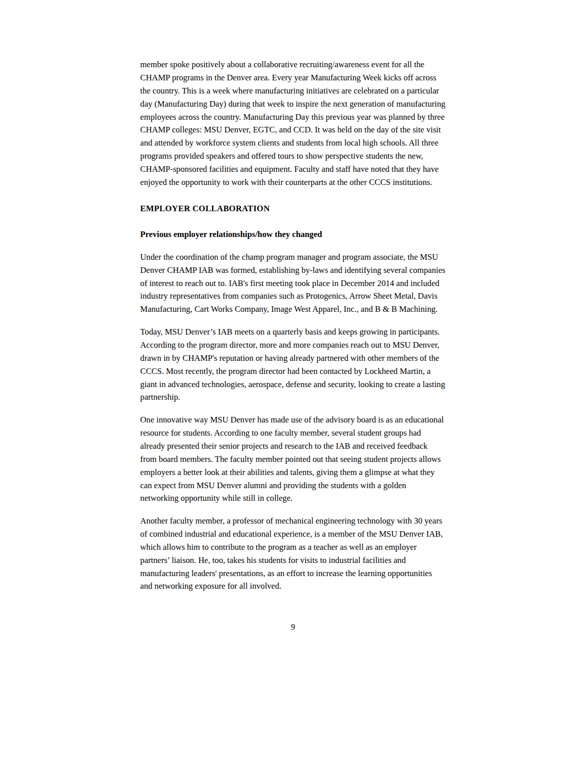member spoke positively about a collaborative recruiting/awareness event for all the CHAMP programs in the Denver area. Every year Manufacturing Week kicks off across the country. This is a week where manufacturing initiatives are celebrated on a particular day (Manufacturing Day) during that week to inspire the next generation of manufacturing employees across the country. Manufacturing Day this previous year was planned by three CHAMP colleges: MSU Denver, EGTC, and CCD. It was held on the day of the site visit and attended by workforce system clients and students from local high schools. All three programs provided speakers and offered tours to show perspective students the new, CHAMP-sponsored facilities and equipment. Faculty and staff have noted that they have enjoyed the opportunity to work with their counterparts at the other CCCS institutions.
EMPLOYER COLLABORATION
Previous employer relationships/how they changed
Under the coordination of the champ program manager and program associate, the MSU Denver CHAMP IAB was formed, establishing by-laws and identifying several companies of interest to reach out to. IAB's first meeting took place in December 2014 and included industry representatives from companies such as Protogenics, Arrow Sheet Metal, Davis Manufacturing, Cart Works Company, Image West Apparel, Inc., and B & B Machining.
Today, MSU Denver’s IAB meets on a quarterly basis and keeps growing in participants. According to the program director, more and more companies reach out to MSU Denver, drawn in by CHAMP's reputation or having already partnered with other members of the CCCS. Most recently, the program director had been contacted by Lockheed Martin, a giant in advanced technologies, aerospace, defense and security, looking to create a lasting partnership.
One innovative way MSU Denver has made use of the advisory board is as an educational resource for students. According to one faculty member, several student groups had already presented their senior projects and research to the IAB and received feedback from board members. The faculty member pointed out that seeing student projects allows employers a better look at their abilities and talents, giving them a glimpse at what they can expect from MSU Denver alumni and providing the students with a golden networking opportunity while still in college.
Another faculty member, a professor of mechanical engineering technology with 30 years of combined industrial and educational experience, is a member of the MSU Denver IAB, which allows him to contribute to the program as a teacher as well as an employer partners’ liaison. He, too, takes his students for visits to industrial facilities and manufacturing leaders' presentations, as an effort to increase the learning opportunities and networking exposure for all involved.
9